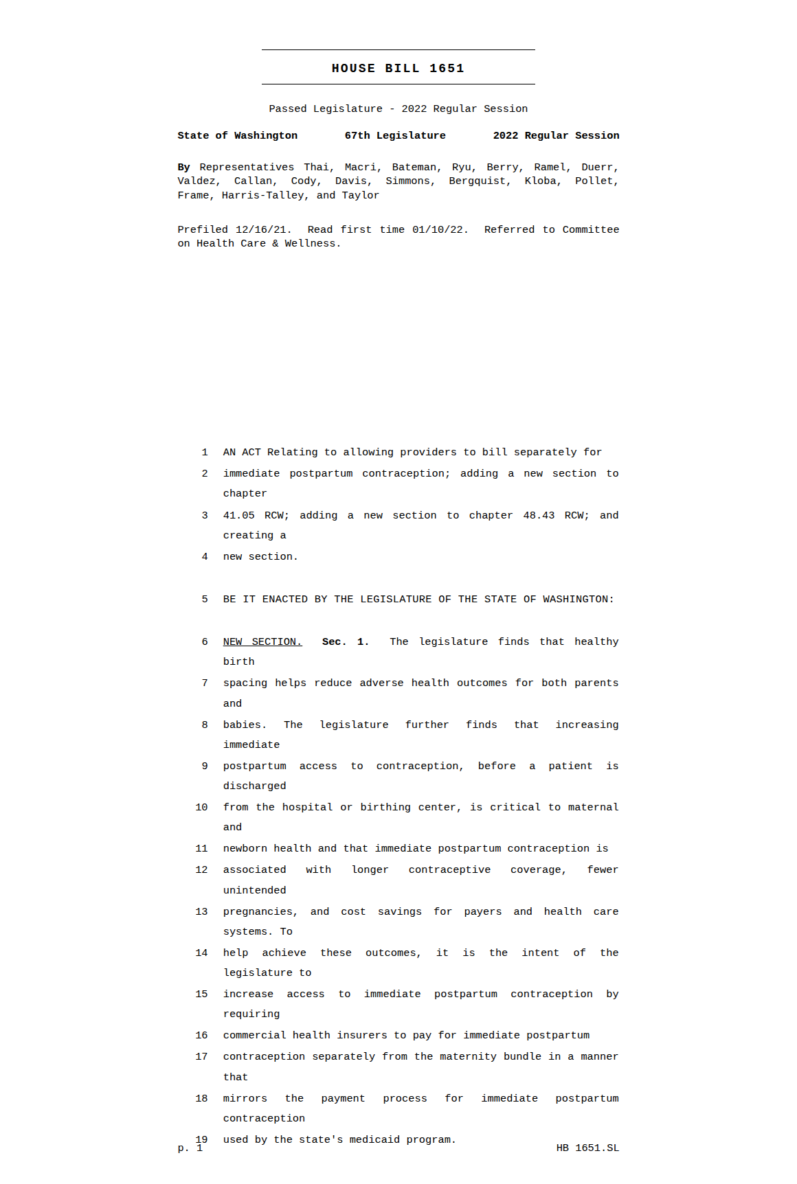HOUSE BILL 1651
Passed Legislature - 2022 Regular Session
State of Washington 67th Legislature 2022 Regular Session
By Representatives Thai, Macri, Bateman, Ryu, Berry, Ramel, Duerr, Valdez, Callan, Cody, Davis, Simmons, Bergquist, Kloba, Pollet, Frame, Harris-Talley, and Taylor
Prefiled 12/16/21. Read first time 01/10/22. Referred to Committee on Health Care & Wellness.
| 1 | AN ACT Relating to allowing providers to bill separately for |
| 2 | immediate postpartum contraception; adding a new section to chapter |
| 3 | 41.05 RCW; adding a new section to chapter 48.43 RCW; and creating a |
| 4 | new section. |
| 5 | BE IT ENACTED BY THE LEGISLATURE OF THE STATE OF WASHINGTON: |
| 6 | NEW SECTION. Sec. 1. The legislature finds that healthy birth |
| 7 | spacing helps reduce adverse health outcomes for both parents and |
| 8 | babies. The legislature further finds that increasing immediate |
| 9 | postpartum access to contraception, before a patient is discharged |
| 10 | from the hospital or birthing center, is critical to maternal and |
| 11 | newborn health and that immediate postpartum contraception is |
| 12 | associated with longer contraceptive coverage, fewer unintended |
| 13 | pregnancies, and cost savings for payers and health care systems. To |
| 14 | help achieve these outcomes, it is the intent of the legislature to |
| 15 | increase access to immediate postpartum contraception by requiring |
| 16 | commercial health insurers to pay for immediate postpartum |
| 17 | contraception separately from the maternity bundle in a manner that |
| 18 | mirrors the payment process for immediate postpartum contraception |
| 19 | used by the state's medicaid program. |
p. 1 HB 1651.SL